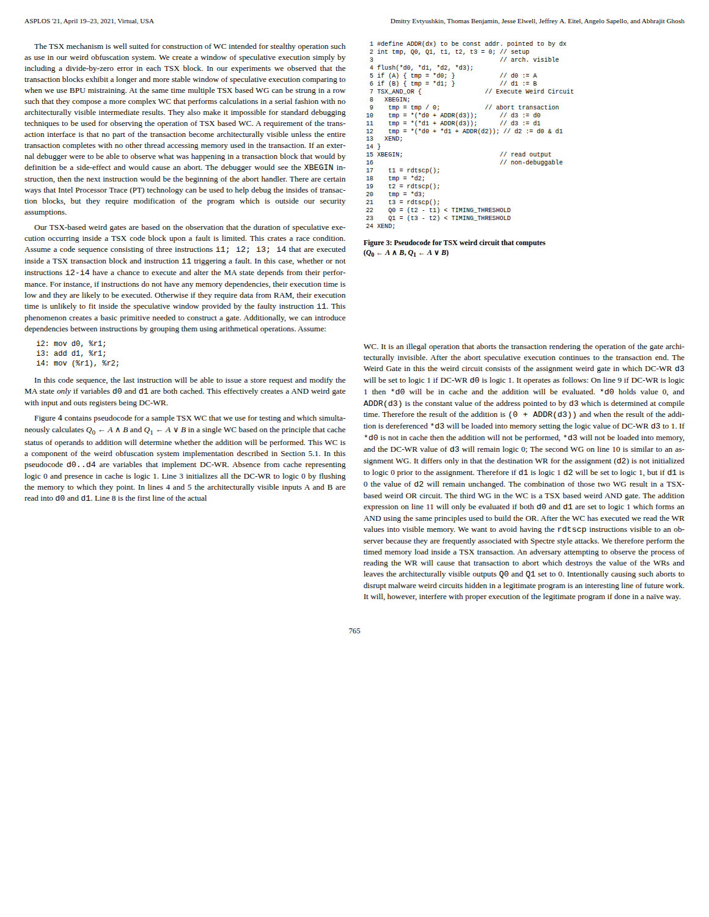ASPLOS '21, April 19–23, 2021, Virtual, USA
Dmitry Evtyushkin, Thomas Benjamin, Jesse Elwell, Jeffrey A. Eitel, Angelo Sapello, and Abhrajit Ghosh
The TSX mechanism is well suited for construction of WC intended for stealthy operation such as use in our weird obfuscation system. We create a window of speculative execution simply by including a divide-by-zero error in each TSX block. In our experiments we observed that the transaction blocks exhibit a longer and more stable window of speculative execution comparing to when we use BPU mistraining. At the same time multiple TSX based WG can be strung in a row such that they compose a more complex WC that performs calculations in a serial fashion with no architecturally visible intermediate results. They also make it impossible for standard debugging techniques to be used for observing the operation of TSX based WC. A requirement of the transaction interface is that no part of the transaction become architecturally visible unless the entire transaction completes with no other thread accessing memory used in the transaction. If an external debugger were to be able to observe what was happening in a transaction block that would by definition be a side-effect and would cause an abort. The debugger would see the XBEGIN instruction, then the next instruction would be the beginning of the abort handler. There are certain ways that Intel Processor Trace (PT) technology can be used to help debug the insides of transaction blocks, but they require modification of the program which is outside our security assumptions.
Our TSX-based weird gates are based on the observation that the duration of speculative execution occurring inside a TSX code block upon a fault is limited. This crates a race condition. Assume a code sequence consisting of three instructions i1; i2; i3; i4 that are executed inside a TSX transaction block and instruction i1 triggering a fault. In this case, whether or not instructions i2-i4 have a chance to execute and alter the MA state depends from their performance. For instance, if instructions do not have any memory dependencies, their execution time is low and they are likely to be executed. Otherwise if they require data from RAM, their execution time is unlikely to fit inside the speculative window provided by the faulty instruction i1. This phenomenon creates a basic primitive needed to construct a gate. Additionally, we can introduce dependencies between instructions by grouping them using arithmetical operations. Assume:
i2: mov d0, %r1;
i3: add d1, %r1;
i4: mov (%r1), %r2;
In this code sequence, the last instruction will be able to issue a store request and modify the MA state only if variables d0 and d1 are both cached. This effectively creates a AND weird gate with input and outs registers being DC-WR.
Figure 4 contains pseudocode for a sample TSX WC that we use for testing and which simultaneously calculates Q0 ← A ∧ B and Q1 ← A ∨ B in a single WC based on the principle that cache status of operands to addition will determine whether the addition will be performed. This WC is a component of the weird obfuscation system implementation described in Section 5.1. In this pseudocode d0..d4 are variables that implement DC-WR. Absence from cache representing logic 0 and presence in cache is logic 1. Line 3 initializes all the DC-WR to logic 0 by flushing the memory to which they point. In lines 4 and 5 the architecturally visible inputs A and B are read into d0 and d1. Line 8 is the first line of the actual
1#define ADDR(dx) to be const addr. pointed to by dx 2int tmp, Q0, Q1, t1, t2, t3 = 0; // setup 3 // arch. visible 4flush(*d0, *d1, *d2, *d3); 5if (A) { tmp = *d0; } // d0 := A 6if (B) { tmp = *d1; } // d1 := B 7 TSX_AND_OR { // Execute Weird Circuit 8 XBEGIN; 9 tmp = tmp / 0; // abort transaction 10 tmp = *(*d0 + ADDR(d3)); // d3 := d0 11 tmp = *(*d1 + ADDR(d3)); // d3 := d1 12 tmp = *(*d0 + *d1 + ADDR(d2)); // d2 := d0 & d1 13 XEND; 14} 15 XBEGIN; // read output 16 // non-debuggable 17 t1 = rdtscp(); 18 tmp = *d2; 19 t2 = rdtscp(); 20 tmp = *d3; 21 t3 = rdtscp(); 22 Q0 = (t2 - t1) < TIMING_THRESHOLD 23 Q1 = (t3 - t2) < TIMING_THRESHOLD 24 XEND;
Figure 3: Pseudocode for TSX weird circuit that computes
(Q0 ← A ∧ B, Q1 ← A ∨ B)
WC. It is an illegal operation that aborts the transaction rendering the operation of the gate architecturally invisible. After the abort speculative execution continues to the transaction end. The Weird Gate in this the weird circuit consists of the assignment weird gate in which DC-WR d3 will be set to logic 1 if DC-WR d0 is logic 1. It operates as follows: On line 9 if DC-WR is logic 1 then *d0 will be in cache and the addition will be evaluated. *d0 holds value 0, and ADDR(d3) is the constant value of the address pointed to by d3 which is determined at compile time. Therefore the result of the addition is (0 + ADDR(d3)) and when the result of the addition is dereferenced *d3 will be loaded into memory setting the logic value of DC-WR d3 to 1. If *d0 is not in cache then the addition will not be performed, *d3 will not be loaded into memory, and the DC-WR value of d3 will remain logic 0; The second WG on line 10 is similar to an assignment WG. It differs only in that the destination WR for the assignment (d2) is not initialized to logic 0 prior to the assignment. Therefore if d1 is logic 1 d2 will be set to logic 1, but if d1 is 0 the value of d2 will remain unchanged. The combination of those two WG result in a TSX-based weird OR circuit. The third WG in the WC is a TSX based weird AND gate. The addition expression on line 11 will only be evaluated if both d0 and d1 are set to logic 1 which forms an AND using the same principles used to build the OR. After the WC has executed we read the WR values into visible memory. We want to avoid having the rdtscp instructions visible to an observer because they are frequently associated with Spectre style attacks. We therefore perform the timed memory load inside a TSX transaction. An adversary attempting to observe the process of reading the WR will cause that transaction to abort which destroys the value of the WRs and leaves the architecturally visible outputs Q0 and Q1 set to 0. Intentionally causing such aborts to disrupt malware weird circuits hidden in a legitimate program is an interesting line of future work. It will, however, interfere with proper execution of the legitimate program if done in a naïve way.
765